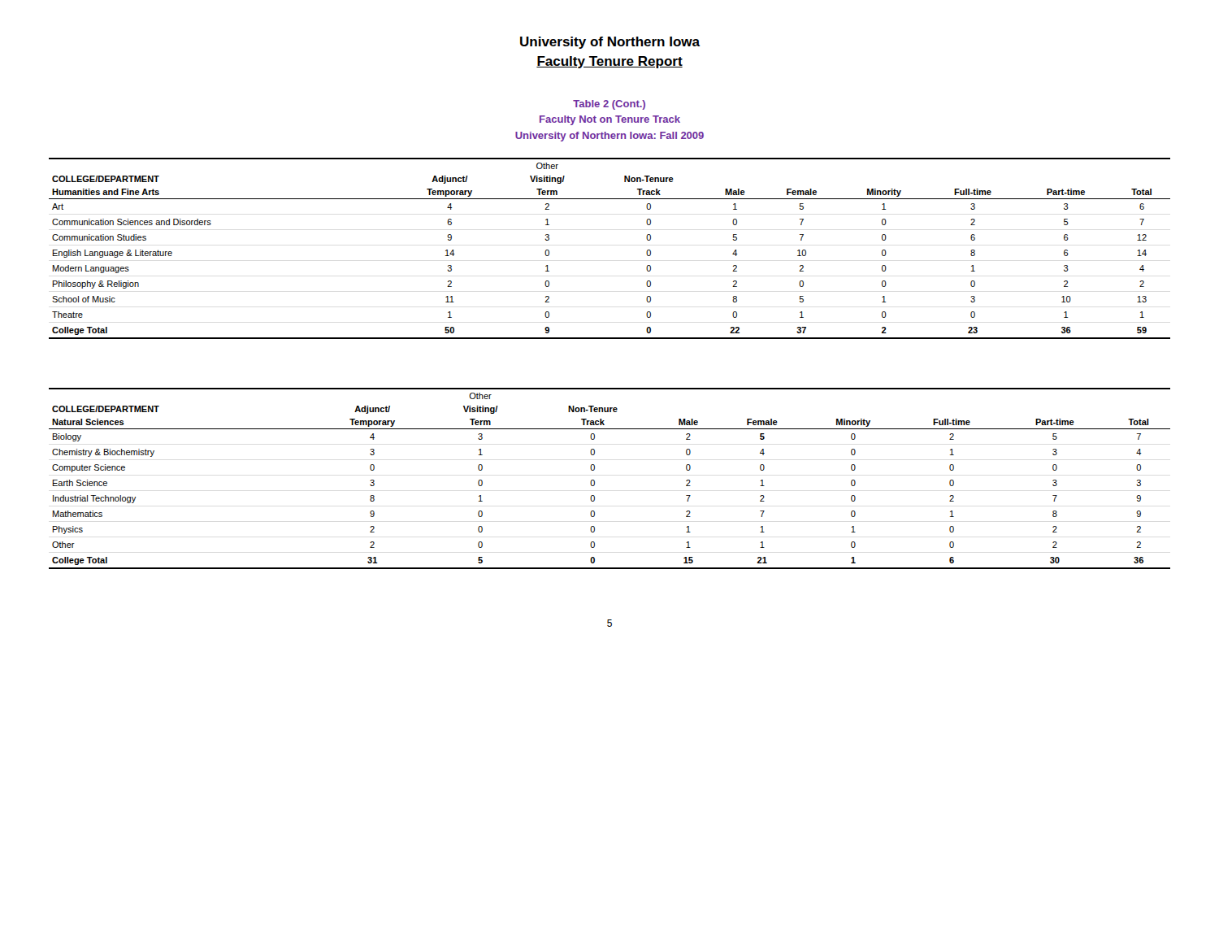University of Northern Iowa
Faculty Tenure Report
Table 2 (Cont.)
Faculty Not on Tenure Track
University of Northern Iowa: Fall 2009
| | | Other | | | | | | |
| --- | --- | --- | --- | --- | --- | --- | --- | --- |
| COLLEGE/DEPARTMENT | Adjunct/ | Visiting/ | Non-Tenure | | | | | |
| Humanities and Fine Arts | Temporary | Term | Track | Male | Female | Minority | Full-time | Part-time | Total |
| Art | 4 | 2 | 0 | 1 | 5 | 1 | 3 | 3 | 6 |
| Communication Sciences and Disorders | 6 | 1 | 0 | 0 | 7 | 0 | 2 | 5 | 7 |
| Communication Studies | 9 | 3 | 0 | 5 | 7 | 0 | 6 | 6 | 12 |
| English Language & Literature | 14 | 0 | 0 | 4 | 10 | 0 | 8 | 6 | 14 |
| Modern Languages | 3 | 1 | 0 | 2 | 2 | 0 | 1 | 3 | 4 |
| Philosophy & Religion | 2 | 0 | 0 | 2 | 0 | 0 | 0 | 2 | 2 |
| School of Music | 11 | 2 | 0 | 8 | 5 | 1 | 3 | 10 | 13 |
| Theatre | 1 | 0 | 0 | 0 | 1 | 0 | 0 | 1 | 1 |
| College Total | 50 | 9 | 0 | 22 | 37 | 2 | 23 | 36 | 59 |
| | | Other | | | | | | |
| --- | --- | --- | --- | --- | --- | --- | --- | --- |
| COLLEGE/DEPARTMENT | Adjunct/ | Visiting/ | Non-Tenure | | | | | |
| Natural Sciences | Temporary | Term | Track | Male | Female | Minority | Full-time | Part-time | Total |
| Biology | 4 | 3 | 0 | 2 | 5 | 0 | 2 | 5 | 7 |
| Chemistry & Biochemistry | 3 | 1 | 0 | 0 | 4 | 0 | 1 | 3 | 4 |
| Computer Science | 0 | 0 | 0 | 0 | 0 | 0 | 0 | 0 | 0 |
| Earth Science | 3 | 0 | 0 | 2 | 1 | 0 | 0 | 3 | 3 |
| Industrial Technology | 8 | 1 | 0 | 7 | 2 | 0 | 2 | 7 | 9 |
| Mathematics | 9 | 0 | 0 | 2 | 7 | 0 | 1 | 8 | 9 |
| Physics | 2 | 0 | 0 | 1 | 1 | 1 | 0 | 2 | 2 |
| Other | 2 | 0 | 0 | 1 | 1 | 0 | 0 | 2 | 2 |
| College Total | 31 | 5 | 0 | 15 | 21 | 1 | 6 | 30 | 36 |
5